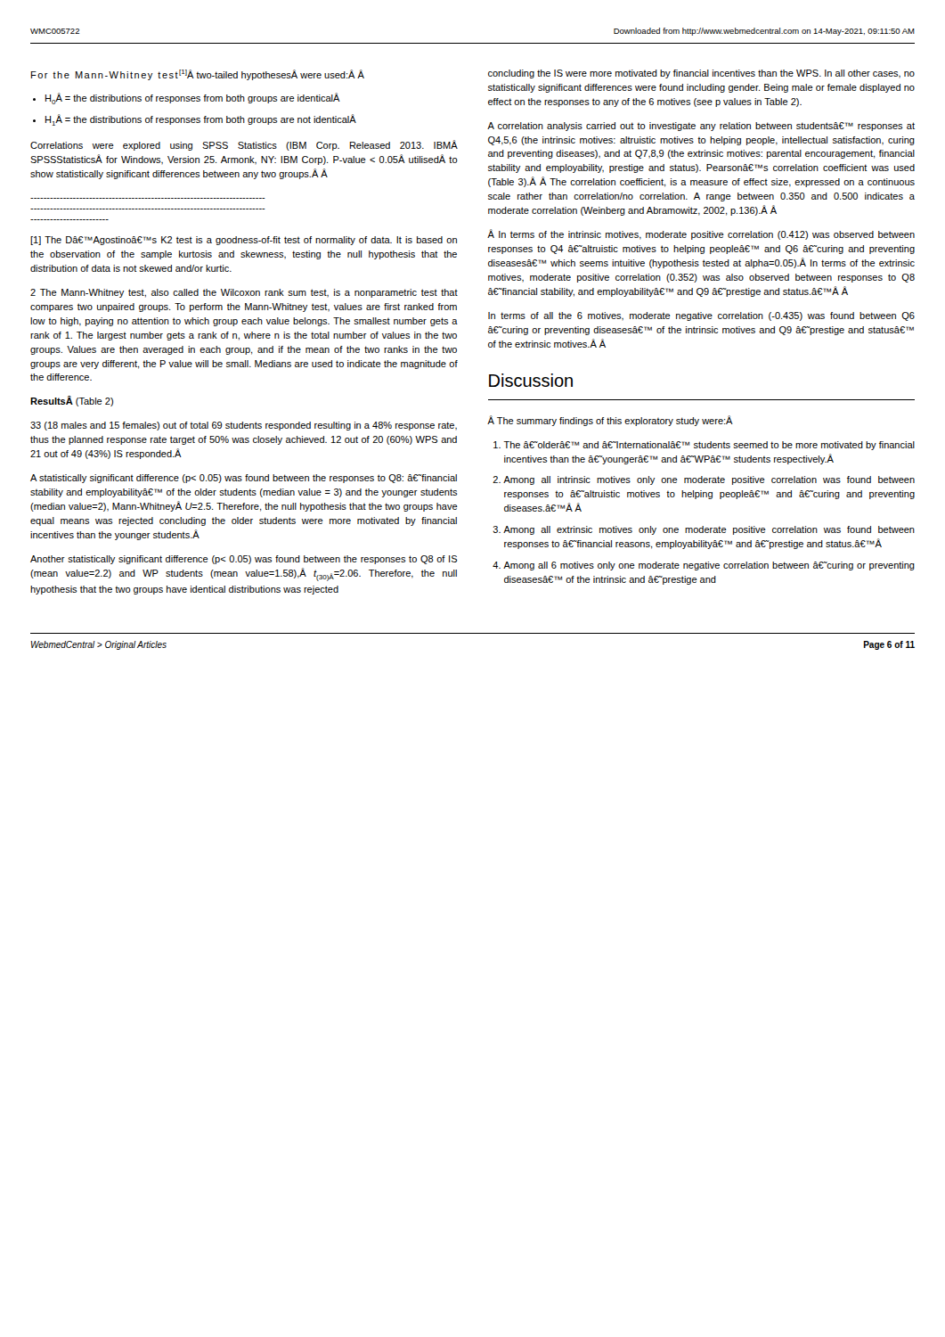WMC005722
Downloaded from http://www.webmedcentral.com on 14-May-2021, 09:11:50 AM
For the Mann-Whitney test[1]Â two-tailed hypothesesÂ were used:Â Â
H0Â = the distributions of responses from both groups are identicalÂ
H1Â = the distributions of responses from both groups are not identicalÂ
Correlations were explored using SPSS Statistics (IBM Corp. Released 2013. IBMÂ SPSSStatisticsÂ for Windows, Version 25. Armonk, NY: IBM Corp). P-value < 0.05Â utilisedÂ to show statistically significant differences between any two groups.Â Â
------------------------------------------------------------------------
------------------------------------------------------------------------
------------------------
[1] The Dâ€™Agostinoâ€™s K2 test is a goodness-of-fit test of normality of data. It is based on the observation of the sample kurtosis and skewness, testing the null hypothesis that the distribution of data is not skewed and/or kurtic.
2 The Mann-Whitney test, also called the Wilcoxon rank sum test, is a nonparametric test that compares two unpaired groups. To perform the Mann-Whitney test, values are first ranked from low to high, paying no attention to which group each value belongs. The smallest number gets a rank of 1. The largest number gets a rank of n, where n is the total number of values in the two groups. Values are then averaged in each group, and if the mean of the two ranks in the two groups are very different, the P value will be small. Medians are used to indicate the magnitude of the difference.
ResultsÂ (Table 2)
33 (18 males and 15 females) out of total 69 students responded resulting in a 48% response rate, thus the planned response rate target of 50% was closely achieved. 12 out of 20 (60%) WPS and 21 out of 49 (43%) IS responded.Â
A statistically significant difference (p< 0.05) was found between the responses to Q8: â€˜financial stability and employabilityâ€™ of the older students (median value = 3) and the younger students (median value=2), Mann-WhitneyÂ U=2.5. Therefore, the null hypothesis that the two groups have equal means was rejected concluding the older students were more motivated by financial incentives than the younger students.Â
Another statistically significant difference (p< 0.05) was found between the responses to Q8 of IS (mean value=2.2) and WP students (mean value=1.58),Â t(30)Â=2.06. Therefore, the null hypothesis that the two groups have identical distributions was rejected
concluding the IS were more motivated by financial incentives than the WPS. In all other cases, no statistically significant differences were found including gender. Being male or female displayed no effect on the responses to any of the 6 motives (see p values in Table 2).
A correlation analysis carried out to investigate any relation between studentsâ€™ responses at Q4,5,6 (the intrinsic motives: altruistic motives to helping people, intellectual satisfaction, curing and preventing diseases), and at Q7,8,9 (the extrinsic motives: parental encouragement, financial stability and employability, prestige and status). Pearsonâ€™s correlation coefficient was used (Table 3).Â Â The correlation coefficient, is a measure of effect size, expressed on a continuous scale rather than correlation/no correlation. A range between 0.350 and 0.500 indicates a moderate correlation (Weinberg and Abramowitz, 2002, p.136).Â Â
Â In terms of the intrinsic motives, moderate positive correlation (0.412) was observed between responses to Q4 â€˜altruistic motives to helping peopleâ€™ and Q6 â€˜curing and preventing diseasesâ€™ which seems intuitive (hypothesis tested at alpha=0.05).Â In terms of the extrinsic motives, moderate positive correlation (0.352) was also observed between responses to Q8 â€˜financial stability, and employabilityâ€™ and Q9 â€˜prestige and status.â€™Â Â
In terms of all the 6 motives, moderate negative correlation (-0.435) was found between Q6 â€˜curing or preventing diseasesâ€™ of the intrinsic motives and Q9 â€˜prestige and statusâ€™ of the extrinsic motives.Â Â
Discussion
Â The summary findings of this exploratory study were:Â
The â€˜olderâ€™ and â€˜Internationalâ€™ students seemed to be more motivated by financial incentives than the â€˜youngerâ€™ and â€˜WPâ€™ students respectively.Â
Among all intrinsic motives only one moderate positive correlation was found between responses to â€˜altruistic motives to helping peopleâ€™ and â€˜curing and preventing diseases.â€™Â Â
Among all extrinsic motives only one moderate positive correlation was found between responses to â€˜financial reasons, employabilityâ€™ and â€˜prestige and status.â€™Â
Among all 6 motives only one moderate negative correlation between â€˜curing or preventing diseasesâ€™ of the intrinsic and â€˜prestige and
WebmedCentral > Original Articles
Page 6 of 11